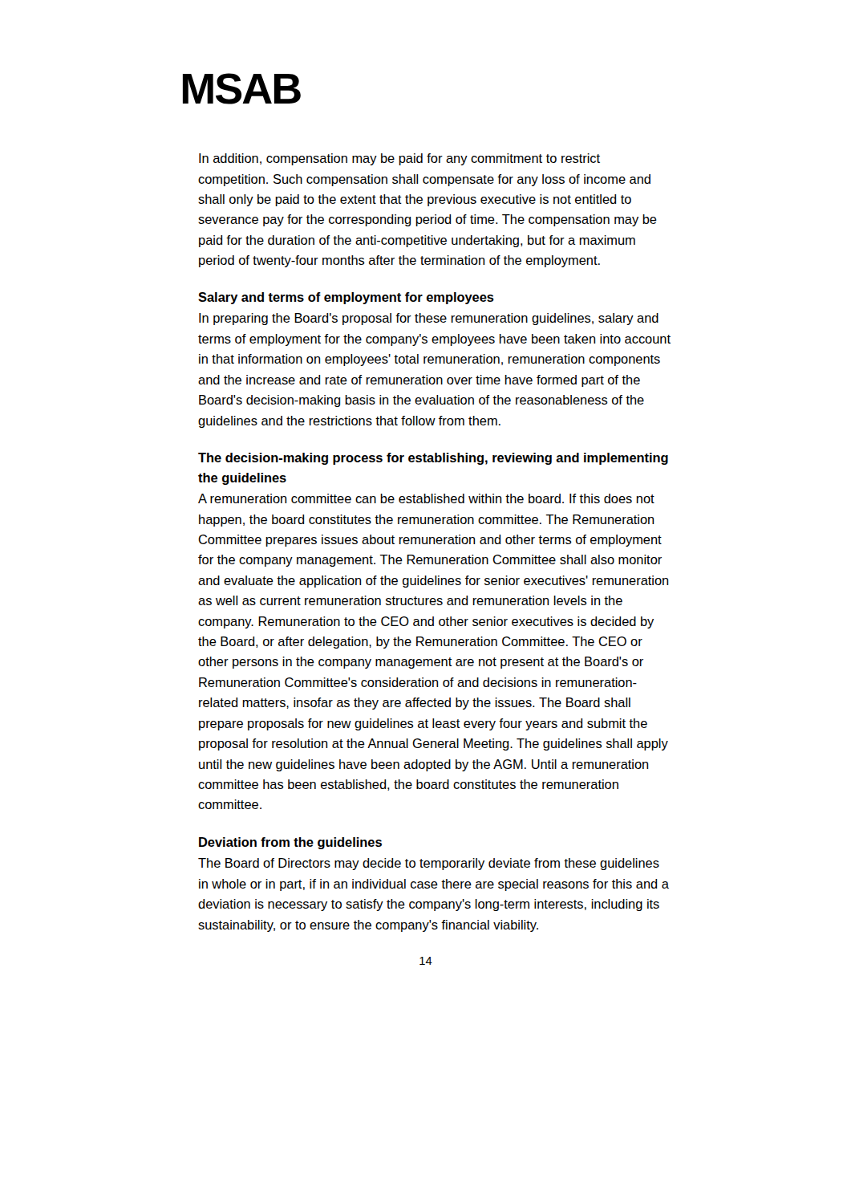MSAB
In addition, compensation may be paid for any commitment to restrict competition. Such compensation shall compensate for any loss of income and shall only be paid to the extent that the previous executive is not entitled to severance pay for the corresponding period of time. The compensation may be paid for the duration of the anti-competitive undertaking, but for a maximum period of twenty-four months after the termination of the employment.
Salary and terms of employment for employees
In preparing the Board's proposal for these remuneration guidelines, salary and terms of employment for the company's employees have been taken into account in that information on employees' total remuneration, remuneration components and the increase and rate of remuneration over time have formed part of the Board's decision-making basis in the evaluation of the reasonableness of the guidelines and the restrictions that follow from them.
The decision-making process for establishing, reviewing and implementing the guidelines
A remuneration committee can be established within the board. If this does not happen, the board constitutes the remuneration committee. The Remuneration Committee prepares issues about remuneration and other terms of employment for the company management. The Remuneration Committee shall also monitor and evaluate the application of the guidelines for senior executives' remuneration as well as current remuneration structures and remuneration levels in the company. Remuneration to the CEO and other senior executives is decided by the Board, or after delegation, by the Remuneration Committee. The CEO or other persons in the company management are not present at the Board's or Remuneration Committee's consideration of and decisions in remuneration-related matters, insofar as they are affected by the issues. The Board shall prepare proposals for new guidelines at least every four years and submit the proposal for resolution at the Annual General Meeting. The guidelines shall apply until the new guidelines have been adopted by the AGM. Until a remuneration committee has been established, the board constitutes the remuneration committee.
Deviation from the guidelines
The Board of Directors may decide to temporarily deviate from these guidelines in whole or in part, if in an individual case there are special reasons for this and a deviation is necessary to satisfy the company's long-term interests, including its sustainability, or to ensure the company's financial viability.
14